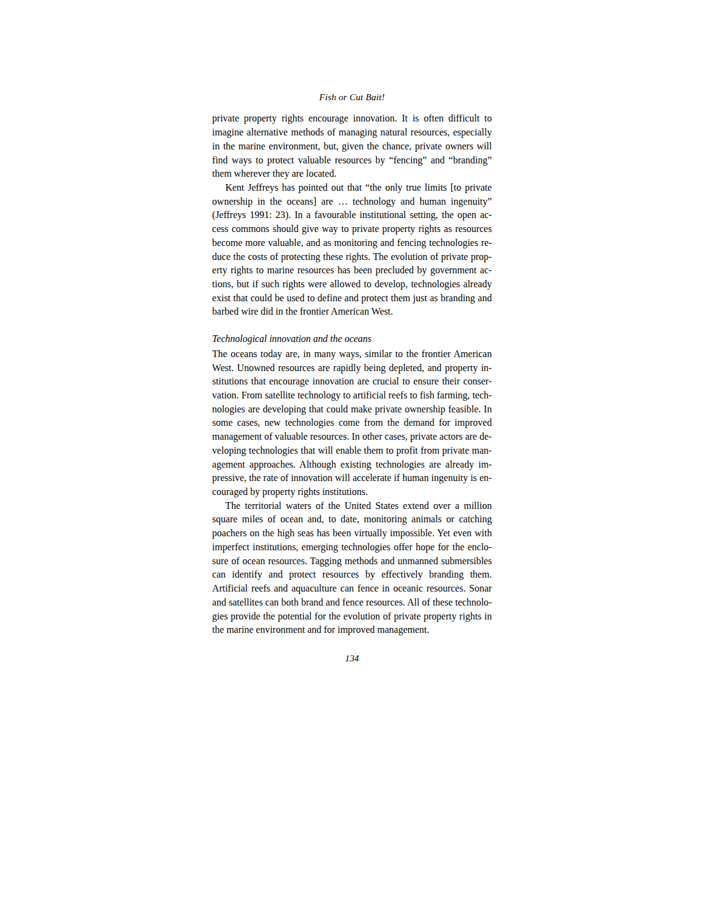Fish or Cut Bait!
private property rights encourage innovation. It is often difficult to imagine alternative methods of managing natural resources, especially in the marine environment, but, given the chance, private owners will find ways to protect valuable resources by “fencing” and “branding” them wherever they are located.
Kent Jeffreys has pointed out that “the only true limits [to private ownership in the oceans] are … technology and human ingenuity” (Jeffreys 1991: 23). In a favourable institutional setting, the open access commons should give way to private property rights as resources become more valuable, and as monitoring and fencing technologies reduce the costs of protecting these rights. The evolution of private property rights to marine resources has been precluded by government actions, but if such rights were allowed to develop, technologies already exist that could be used to define and protect them just as branding and barbed wire did in the frontier American West.
Technological innovation and the oceans
The oceans today are, in many ways, similar to the frontier American West. Unowned resources are rapidly being depleted, and property institutions that encourage innovation are crucial to ensure their conservation. From satellite technology to artificial reefs to fish farming, technologies are developing that could make private ownership feasible. In some cases, new technologies come from the demand for improved management of valuable resources. In other cases, private actors are developing technologies that will enable them to profit from private management approaches. Although existing technologies are already impressive, the rate of innovation will accelerate if human ingenuity is encouraged by property rights institutions.
The territorial waters of the United States extend over a million square miles of ocean and, to date, monitoring animals or catching poachers on the high seas has been virtually impossible. Yet even with imperfect institutions, emerging technologies offer hope for the enclosure of ocean resources. Tagging methods and unmanned submersibles can identify and protect resources by effectively branding them. Artificial reefs and aquaculture can fence in oceanic resources. Sonar and satellites can both brand and fence resources. All of these technologies provide the potential for the evolution of private property rights in the marine environment and for improved management.
134